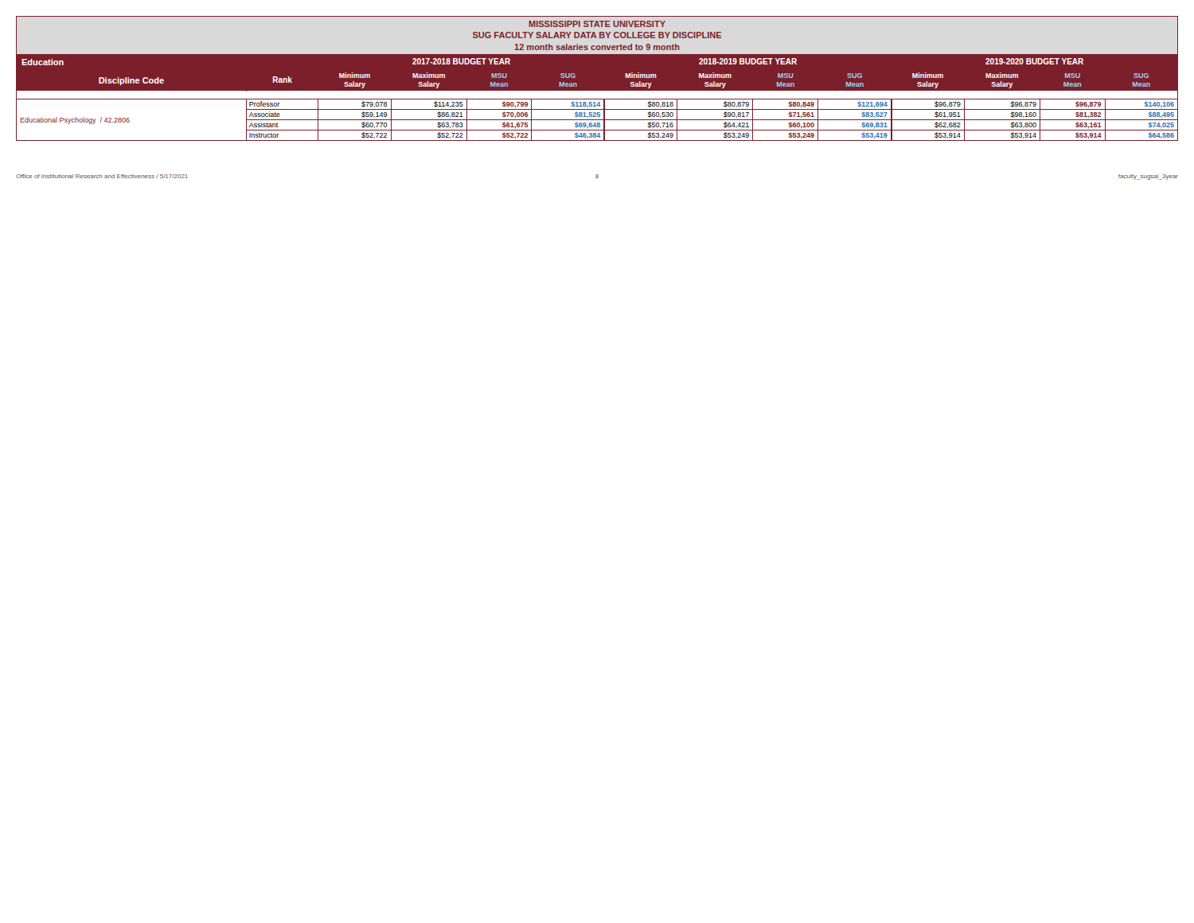| MISSISSIPPI STATE UNIVERSITY SUG FACULTY SALARY DATA BY COLLEGE BY DISCIPLINE 12 month salaries converted to 9 month |
| Education | 2017-2018 BUDGET YEAR | 2018-2019 BUDGET YEAR | 2019-2020 BUDGET YEAR |
| Discipline Code | Rank | Minimum Salary | Maximum Salary | MSU Mean | SUG Mean | Minimum Salary | Maximum Salary | MSU Mean | SUG Mean | Minimum Salary | Maximum Salary | MSU Mean | SUG Mean |
| Educational Psychology / 42.2806 | Professor | $79,078 | $114,235 | $90,799 | $118,514 | $80,818 | $80,879 | $80,849 | $121,694 | $96,879 | $96,879 | $96,879 | $140,106 |
| Associate | $59,149 | $86,821 | $70,006 | $81,525 | $60,530 | $90,817 | $71,561 | $83,527 | $61,951 | $98,160 | $81,382 | $88,495 |
| Assistant | $60,770 | $63,783 | $61,675 | $69,648 | $50,716 | $64,421 | $60,100 | $69,831 | $62,682 | $63,800 | $63,161 | $74,025 |
| Instructor | $52,722 | $52,722 | $52,722 | $46,384 | $53,249 | $53,249 | $53,249 | $53,419 | $53,914 | $53,914 | $53,914 | $64,586 |
Office of Institutional Research and Effectiveness / 5/17/2021
8
faculty_sugsal_3year